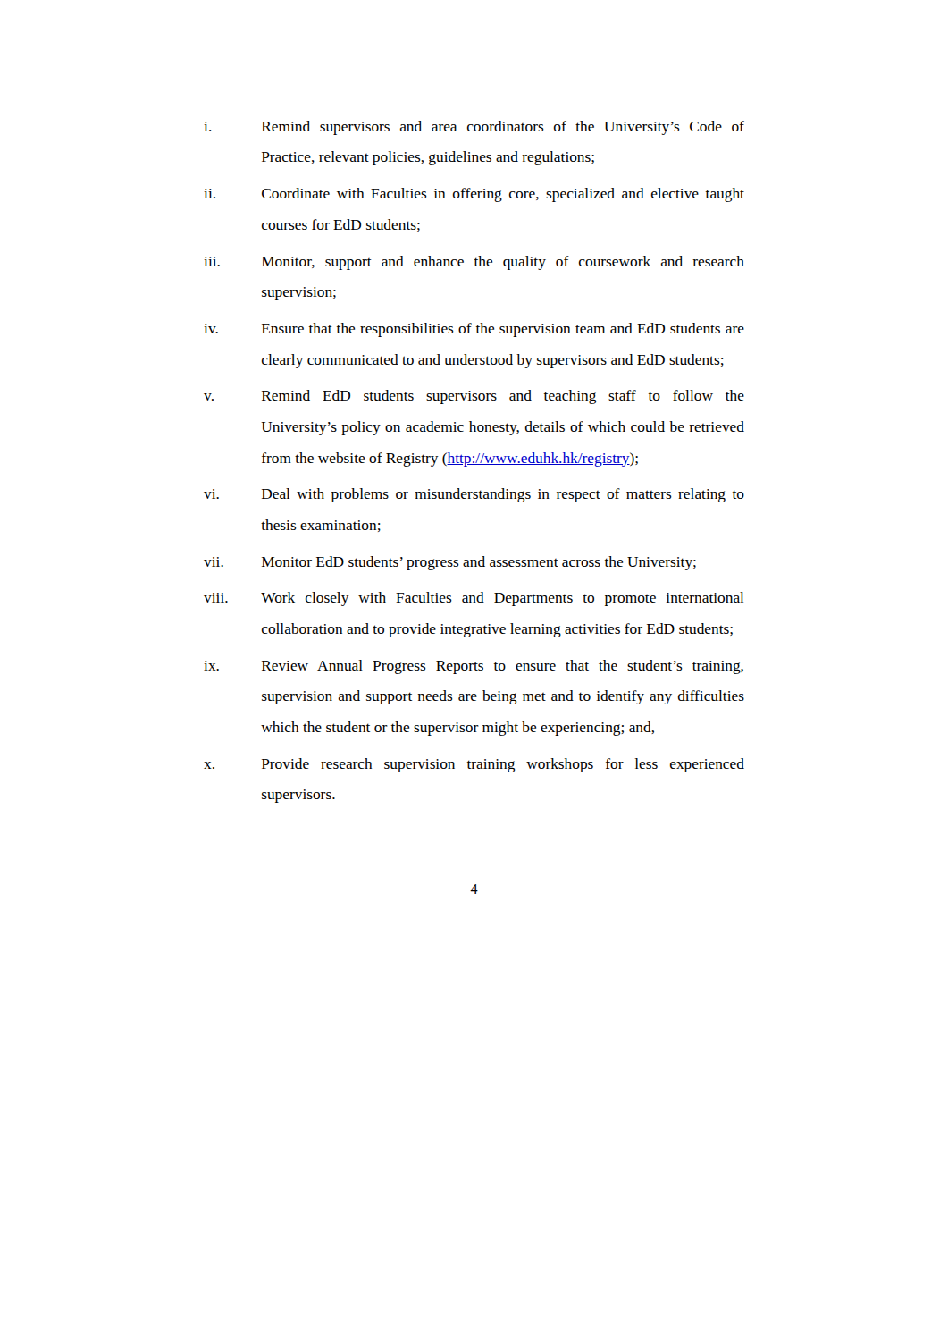i. Remind supervisors and area coordinators of the University’s Code of Practice, relevant policies, guidelines and regulations;
ii. Coordinate with Faculties in offering core, specialized and elective taught courses for EdD students;
iii. Monitor, support and enhance the quality of coursework and research supervision;
iv. Ensure that the responsibilities of the supervision team and EdD students are clearly communicated to and understood by supervisors and EdD students;
v. Remind EdD students supervisors and teaching staff to follow the University’s policy on academic honesty, details of which could be retrieved from the website of Registry (http://www.eduhk.hk/registry);
vi. Deal with problems or misunderstandings in respect of matters relating to thesis examination;
vii. Monitor EdD students’ progress and assessment across the University;
viii. Work closely with Faculties and Departments to promote international collaboration and to provide integrative learning activities for EdD students;
ix. Review Annual Progress Reports to ensure that the student’s training, supervision and support needs are being met and to identify any difficulties which the student or the supervisor might be experiencing; and,
x. Provide research supervision training workshops for less experienced supervisors.
4